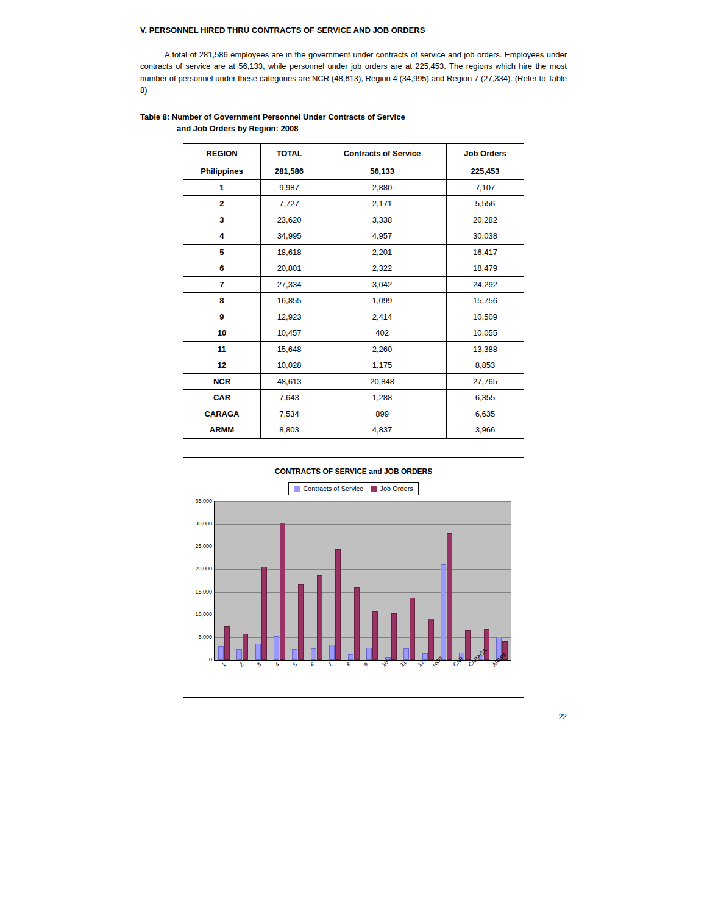V. PERSONNEL HIRED THRU CONTRACTS OF SERVICE AND JOB ORDERS
A total of 281,586 employees are in the government under contracts of service and job orders. Employees under contracts of service are at 56,133, while personnel under job orders are at 225,453. The regions which hire the most number of personnel under these categories are NCR (48,613), Region 4 (34,995) and Region 7 (27,334). (Refer to Table 8)
Table 8: Number of Government Personnel Under Contracts of Service
and Job Orders by Region: 2008
| REGION | TOTAL | Contracts of Service | Job Orders |
| --- | --- | --- | --- |
| Philippines | 281,586 | 56,133 | 225,453 |
| 1 | 9,987 | 2,880 | 7,107 |
| 2 | 7,727 | 2,171 | 5,556 |
| 3 | 23,620 | 3,338 | 20,282 |
| 4 | 34,995 | 4,957 | 30,038 |
| 5 | 18,618 | 2,201 | 16,417 |
| 6 | 20,801 | 2,322 | 18,479 |
| 7 | 27,334 | 3,042 | 24,292 |
| 8 | 16,855 | 1,099 | 15,756 |
| 9 | 12,923 | 2,414 | 10,509 |
| 10 | 10,457 | 402 | 10,055 |
| 11 | 15,648 | 2,260 | 13,388 |
| 12 | 10,028 | 1,175 | 8,853 |
| NCR | 48,613 | 20,848 | 27,765 |
| CAR | 7,643 | 1,288 | 6,355 |
| CARAGA | 7,534 | 899 | 6,635 |
| ARMM | 8,803 | 4,837 | 3,966 |
CONTRACTS OF SERVICE and JOB ORDERS
Contracts of Service Job Orders
35,000
30,000
25,000
20,000
15,000
10,000
5,000
0
1
2
3
4
5
6
7
8
9
10
11
12
NCR
CAR
CARAGA
ARMM
22